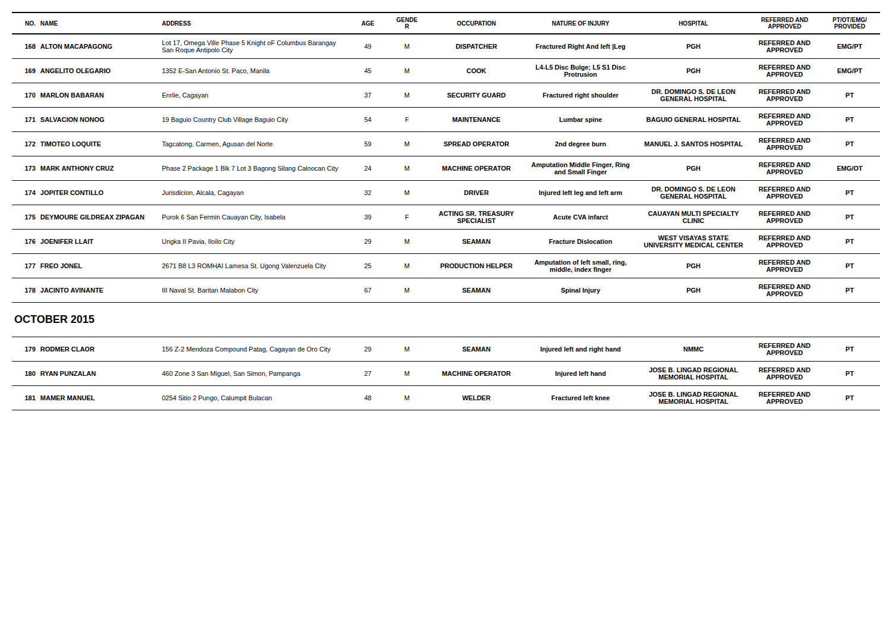| NO. | NAME | ADDRESS | AGE | GENDE R | OCCUPATION | NATURE OF INJURY | HOSPITAL | REFERRED AND APPROVED | PT/OT/EMG/ PROVIDED |
| --- | --- | --- | --- | --- | --- | --- | --- | --- | --- |
| 168 | ALTON MACAPAGONG | Lot 17, Omega Ville Phase 5 Knight oF Columbus Barangay San Roque Antipolo City | 49 | M | DISPATCHER | Fractured Right And left /Leg | PGH | REFERRED AND APPROVED | EMG/PT |
| 169 | ANGELITO OLEGARIO | 1352 E-San Antonio St. Paco, Manila | 45 | M | COOK | L4-L5 Disc Bulge; L5 S1 Disc Protrusion | PGH | REFERRED AND APPROVED | EMG/PT |
| 170 | MARLON BABARAN | Enrile, Cagayan | 37 | M | SECURITY GUARD | Fractured right shoulder | DR. DOMINGO S. DE LEON GENERAL HOSPITAL | REFERRED AND APPROVED | PT |
| 171 | SALVACION NONOG | 19 Baguio Country Club Village Baguio City | 54 | F | MAINTENANCE | Lumbar spine | BAGUIO GENERAL HOSPITAL | REFERRED AND APPROVED | PT |
| 172 | TIMOTEO LOQUITE | Tagcatong, Carmen, Agusan del Norte | 59 | M | SPREAD OPERATOR | 2nd degree burn | MANUEL J. SANTOS HOSPITAL | REFERRED AND APPROVED | PT |
| 173 | MARK ANTHONY CRUZ | Phase 2 Package 1 Blk 7 Lot 3 Bagong Silang Caloocan City | 24 | M | MACHINE OPERATOR | Amputation Middle Finger, Ring and Small Finger | PGH | REFERRED AND APPROVED | EMG/OT |
| 174 | JOPITER CONTILLO | Jurisdicion, Alcala, Cagayan | 32 | M | DRIVER | Injured left leg and left arm | DR. DOMINGO S. DE LEON GENERAL HOSPITAL | REFERRED AND APPROVED | PT |
| 175 | DEYMOURE GILDREAX ZIPAGAN | Purok 6 San Fermin Cauayan City, Isabela | 39 | F | ACTING SR. TREASURY SPECIALIST | Acute CVA infarct | CAUAYAN MULTI SPECIALTY CLINIC | REFERRED AND APPROVED | PT |
| 176 | JOENIFER LLAIT | Ungka II Pavia, Iloilo City | 29 | M | SEAMAN | Fracture Dislocation | WEST VISAYAS STATE UNIVERSITY MEDICAL CENTER | REFERRED AND APPROVED | PT |
| 177 | FREO JONEL | 2671 B8 L3 ROMHAI Lamesa St. Ugong Valenzuela City | 25 | M | PRODUCTION HELPER | Amputation of left small, ring, middle, index finger | PGH | REFERRED AND APPROVED | PT |
| 178 | JACINTO AVINANTE | III Naval St. Baritan Malabon City | 67 | M | SEAMAN | Spinal Injury | PGH | REFERRED AND APPROVED | PT |
| OCTOBER 2015 |
| 179 | RODMER CLAOR | 156 Z-2 Mendoza Compound Patag, Cagayan de Oro City | 29 | M | SEAMAN | Injured left and right hand | NMMC | REFERRED AND APPROVED | PT |
| 180 | RYAN PUNZALAN | 460 Zone 3 San Miguel, San Simon, Pampanga | 27 | M | MACHINE OPERATOR | Injured left hand | JOSE B. LINGAD REGIONAL MEMORIAL HOSPITAL | REFERRED AND APPROVED | PT |
| 181 | MAMER MANUEL | 0254 Sitio 2 Pungo, Calumpit Bulacan | 48 | M | WELDER | Fractured left knee | JOSE B. LINGAD REGIONAL MEMORIAL HOSPITAL | REFERRED AND APPROVED | PT |